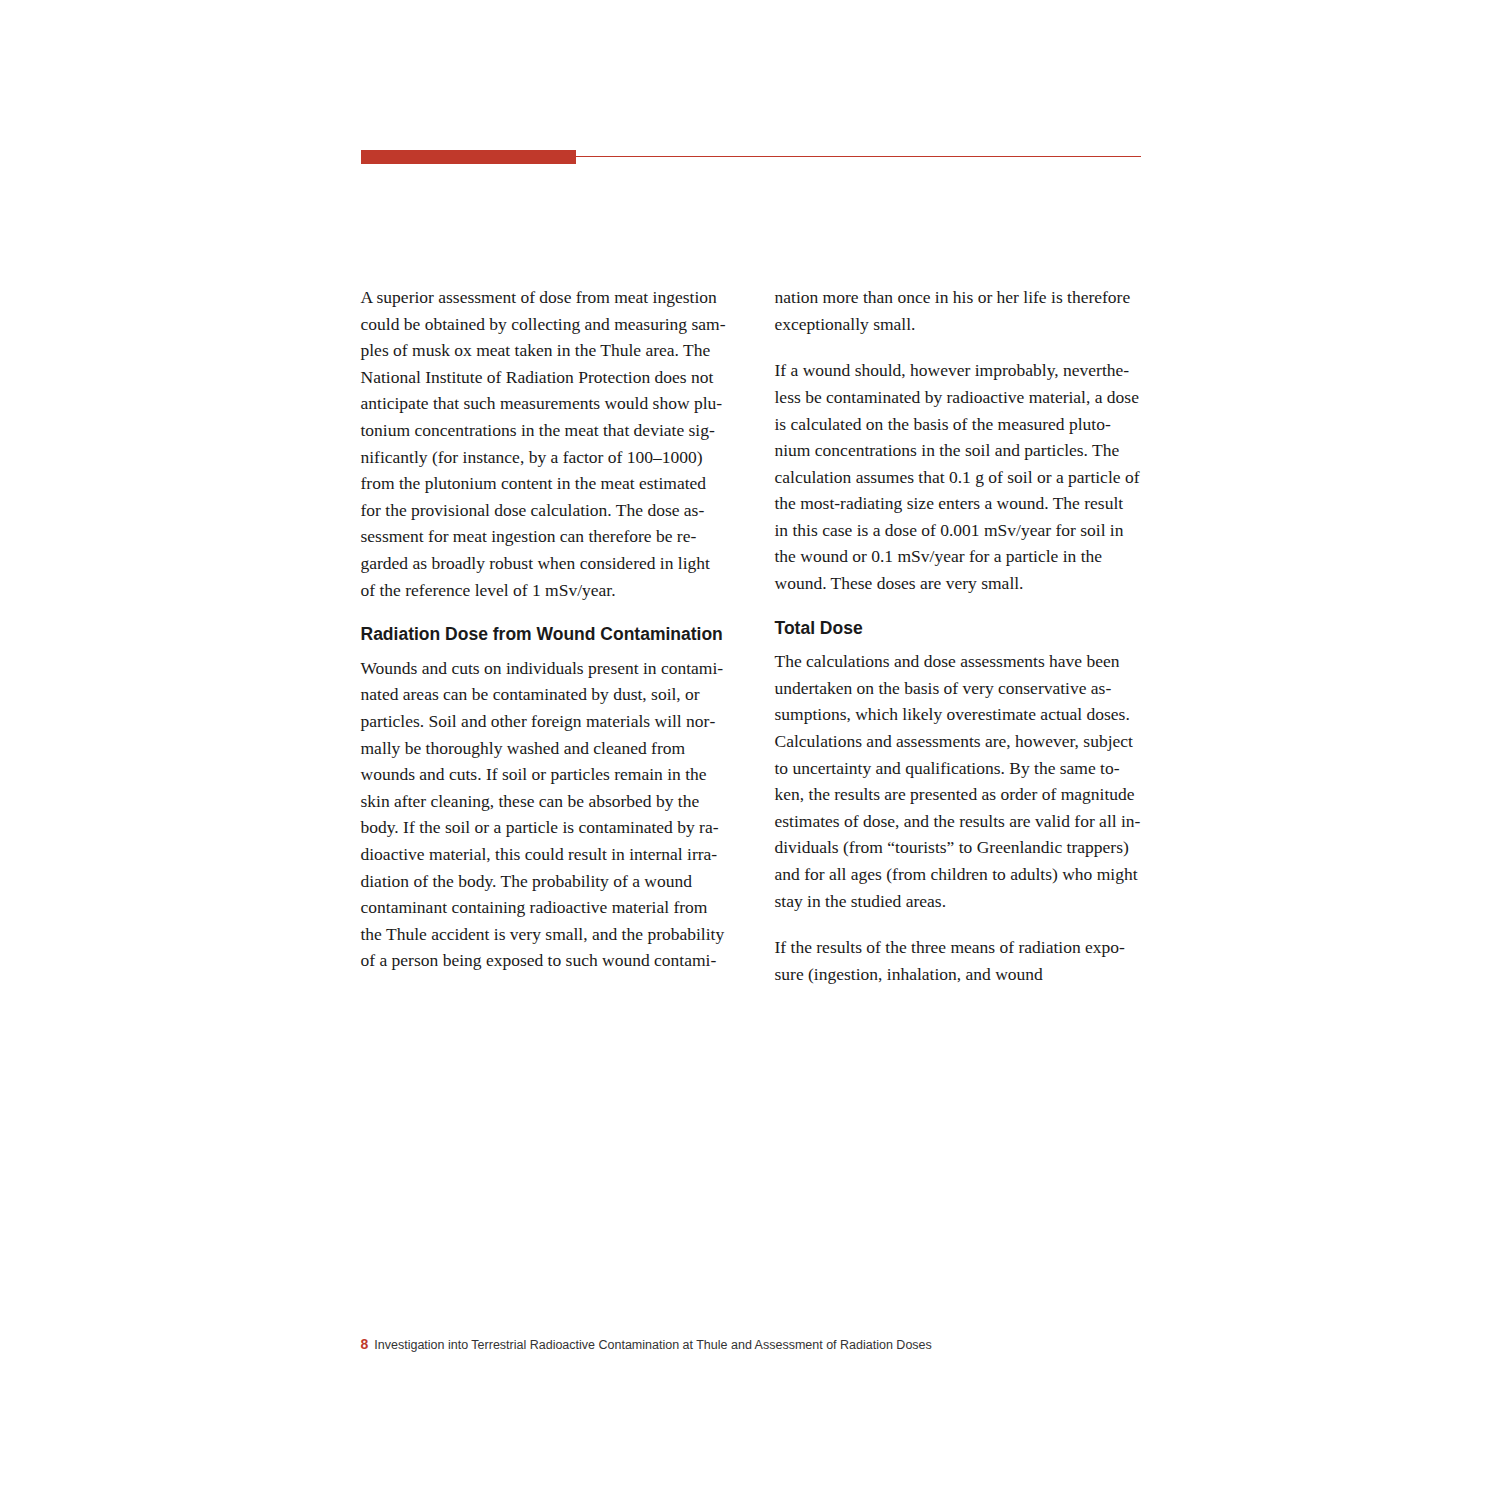A superior assessment of dose from meat ingestion could be obtained by collecting and measuring samples of musk ox meat taken in the Thule area. The National Institute of Radiation Protection does not anticipate that such measurements would show plutonium concentrations in the meat that deviate significantly (for instance, by a factor of 100–1000) from the plutonium content in the meat estimated for the provisional dose calculation. The dose assessment for meat ingestion can therefore be regarded as broadly robust when considered in light of the reference level of 1 mSv/year.
Radiation Dose from Wound Contamination
Wounds and cuts on individuals present in contaminated areas can be contaminated by dust, soil, or particles. Soil and other foreign materials will normally be thoroughly washed and cleaned from wounds and cuts. If soil or particles remain in the skin after cleaning, these can be absorbed by the body. If the soil or a particle is contaminated by radioactive material, this could result in internal irradiation of the body. The probability of a wound contaminant containing radioactive material from the Thule accident is very small, and the probability of a person being exposed to such wound contamination more than once in his or her life is therefore exceptionally small.
If a wound should, however improbably, nevertheless be contaminated by radioactive material, a dose is calculated on the basis of the measured plutonium concentrations in the soil and particles. The calculation assumes that 0.1 g of soil or a particle of the most-radiating size enters a wound. The result in this case is a dose of 0.001 mSv/year for soil in the wound or 0.1 mSv/year for a particle in the wound. These doses are very small.
Total Dose
The calculations and dose assessments have been undertaken on the basis of very conservative assumptions, which likely overestimate actual doses. Calculations and assessments are, however, subject to uncertainty and qualifications. By the same token, the results are presented as order of magnitude estimates of dose, and the results are valid for all individuals (from “tourists” to Greenlandic trappers) and for all ages (from children to adults) who might stay in the studied areas.
If the results of the three means of radiation exposure (ingestion, inhalation, and wound
8 Investigation into Terrestrial Radioactive Contamination at Thule and Assessment of Radiation Doses